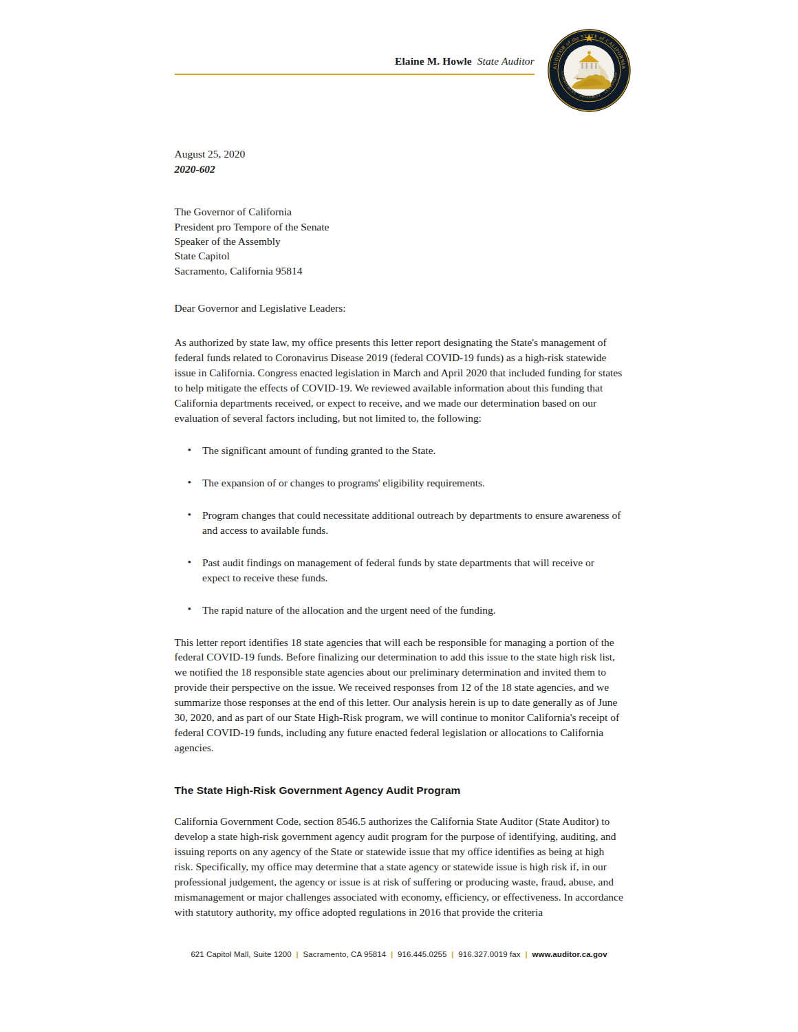AUDITOR of the STATE of CALIFORNIA COMMITMENT · INTEGRITY · LEADERSHIP Est. 1956
Elaine M. Howle State Auditor
August 25, 2020
2020-602
The Governor of California
President pro Tempore of the Senate
Speaker of the Assembly
State Capitol
Sacramento, California 95814
Dear Governor and Legislative Leaders:
As authorized by state law, my office presents this letter report designating the State's management of federal funds related to Coronavirus Disease 2019 (federal COVID-19 funds) as a high-risk statewide issue in California. Congress enacted legislation in March and April 2020 that included funding for states to help mitigate the effects of COVID-19. We reviewed available information about this funding that California departments received, or expect to receive, and we made our determination based on our evaluation of several factors including, but not limited to, the following:
The significant amount of funding granted to the State.
The expansion of or changes to programs' eligibility requirements.
Program changes that could necessitate additional outreach by departments to ensure awareness of and access to available funds.
Past audit findings on management of federal funds by state departments that will receive or expect to receive these funds.
The rapid nature of the allocation and the urgent need of the funding.
This letter report identifies 18 state agencies that will each be responsible for managing a portion of the federal COVID-19 funds. Before finalizing our determination to add this issue to the state high risk list, we notified the 18 responsible state agencies about our preliminary determination and invited them to provide their perspective on the issue. We received responses from 12 of the 18 state agencies, and we summarize those responses at the end of this letter. Our analysis herein is up to date generally as of June 30, 2020, and as part of our State High-Risk program, we will continue to monitor California's receipt of federal COVID-19 funds, including any future enacted federal legislation or allocations to California agencies.
The State High-Risk Government Agency Audit Program
California Government Code, section 8546.5 authorizes the California State Auditor (State Auditor) to develop a state high-risk government agency audit program for the purpose of identifying, auditing, and issuing reports on any agency of the State or statewide issue that my office identifies as being at high risk. Specifically, my office may determine that a state agency or statewide issue is high risk if, in our professional judgement, the agency or issue is at risk of suffering or producing waste, fraud, abuse, and mismanagement or major challenges associated with economy, efficiency, or effectiveness. In accordance with statutory authority, my office adopted regulations in 2016 that provide the criteria
621 Capitol Mall, Suite 1200|Sacramento, CA 95814|916.445.0255|916.327.0019 fax|www.auditor.ca.gov